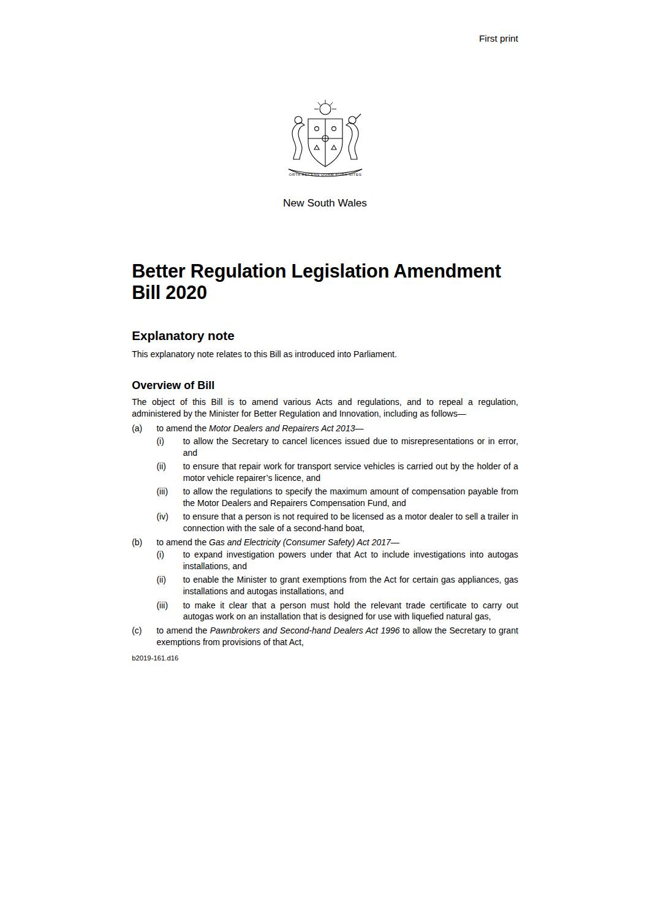First print
ORTA RECENS QUAM PURA NITES
New South Wales
Better Regulation Legislation Amendment
Bill 2020
Explanatory note
This explanatory note relates to this Bill as introduced into Parliament.
Overview of Bill
The object of this Bill is to amend various Acts and regulations, and to repeal a regulation, administered by the Minister for Better Regulation and Innovation, including as follows—
(a) to amend the Motor Dealers and Repairers Act 2013—
(i) to allow the Secretary to cancel licences issued due to misrepresentations or in error, and
(ii) to ensure that repair work for transport service vehicles is carried out by the holder of a motor vehicle repairer’s licence, and
(iii) to allow the regulations to specify the maximum amount of compensation payable from the Motor Dealers and Repairers Compensation Fund, and
(iv) to ensure that a person is not required to be licensed as a motor dealer to sell a trailer in connection with the sale of a second-hand boat,
(b) to amend the Gas and Electricity (Consumer Safety) Act 2017—
(i) to expand investigation powers under that Act to include investigations into autogas installations, and
(ii) to enable the Minister to grant exemptions from the Act for certain gas appliances, gas installations and autogas installations, and
(iii) to make it clear that a person must hold the relevant trade certificate to carry out autogas work on an installation that is designed for use with liquefied natural gas,
(c) to amend the Pawnbrokers and Second-hand Dealers Act 1996 to allow the Secretary to grant exemptions from provisions of that Act,
b2019-161.d16